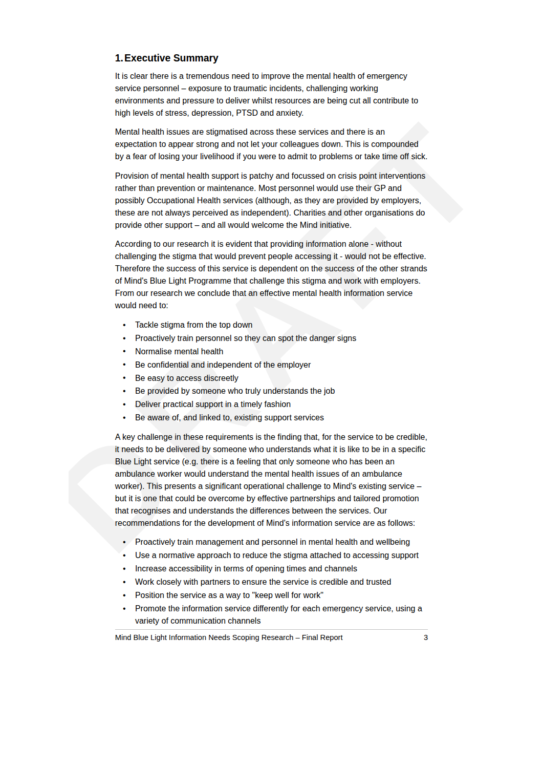DRAFT
1. Executive Summary
It is clear there is a tremendous need to improve the mental health of emergency service personnel – exposure to traumatic incidents, challenging working environments and pressure to deliver whilst resources are being cut all contribute to high levels of stress, depression, PTSD and anxiety.
Mental health issues are stigmatised across these services and there is an expectation to appear strong and not let your colleagues down. This is compounded by a fear of losing your livelihood if you were to admit to problems or take time off sick.
Provision of mental health support is patchy and focussed on crisis point interventions rather than prevention or maintenance. Most personnel would use their GP and possibly Occupational Health services (although, as they are provided by employers, these are not always perceived as independent). Charities and other organisations do provide other support – and all would welcome the Mind initiative.
According to our research it is evident that providing information alone - without challenging the stigma that would prevent people accessing it - would not be effective. Therefore the success of this service is dependent on the success of the other strands of Mind's Blue Light Programme that challenge this stigma and work with employers. From our research we conclude that an effective mental health information service would need to:
Tackle stigma from the top down
Proactively train personnel so they can spot the danger signs
Normalise mental health
Be confidential and independent of the employer
Be easy to access discreetly
Be provided by someone who truly understands the job
Deliver practical support in a timely fashion
Be aware of, and linked to, existing support services
A key challenge in these requirements is the finding that, for the service to be credible, it needs to be delivered by someone who understands what it is like to be in a specific Blue Light service (e.g. there is a feeling that only someone who has been an ambulance worker would understand the mental health issues of an ambulance worker). This presents a significant operational challenge to Mind's existing service – but it is one that could be overcome by effective partnerships and tailored promotion that recognises and understands the differences between the services. Our recommendations for the development of Mind's information service are as follows:
Proactively train management and personnel in mental health and wellbeing
Use a normative approach to reduce the stigma attached to accessing support
Increase accessibility in terms of opening times and channels
Work closely with partners to ensure the service is credible and trusted
Position the service as a way to "keep well for work"
Promote the information service differently for each emergency service, using a variety of communication channels
Mind Blue Light Information Needs Scoping Research – Final Report 3